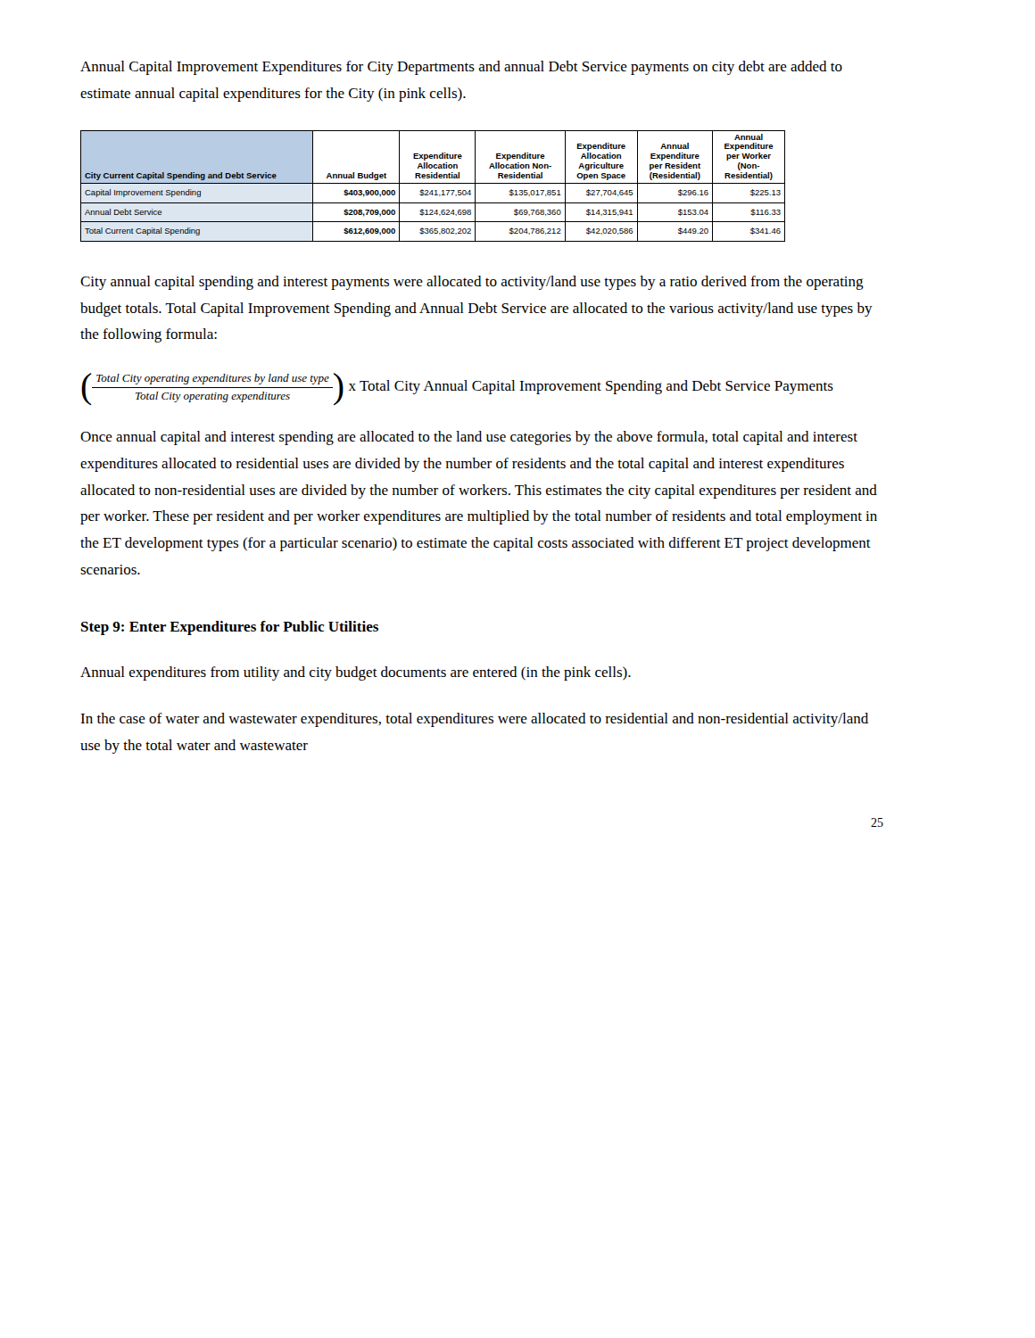Annual Capital Improvement Expenditures for City Departments and annual Debt Service payments on city debt are added to estimate annual capital expenditures for the City (in pink cells).
| City Current Capital Spending and Debt Service | Annual Budget | Expenditure Allocation Residential | Expenditure Allocation Non- Residential | Expenditure Allocation Agriculture Open Space | Annual Expenditure per Resident (Residential) | Annual Expenditure per Worker (Non- Residential) |
| --- | --- | --- | --- | --- | --- | --- |
| Capital Improvement Spending | $403,900,000 | $241,177,504 | $135,017,851 | $27,704,645 | $296.16 | $225.13 |
| Annual Debt Service | $208,709,000 | $124,624,698 | $69,768,360 | $14,315,941 | $153.04 | $116.33 |
| Total Current Capital Spending | $612,609,000 | $365,802,202 | $204,786,212 | $42,020,586 | $449.20 | $341.46 |
City annual capital spending and interest payments were allocated to activity/land use types by a ratio derived from the operating budget totals. Total Capital Improvement Spending and Annual Debt Service are allocated to the various activity/land use types by the following formula:
(Total City operating expenditures by land use type Total City operating expenditures) x Total City Annual Capital Improvement Spending and Debt Service Payments
Once annual capital and interest spending are allocated to the land use categories by the above formula, total capital and interest expenditures allocated to residential uses are divided by the number of residents and the total capital and interest expenditures allocated to non-residential uses are divided by the number of workers. This estimates the city capital expenditures per resident and per worker. These per resident and per worker expenditures are multiplied by the total number of residents and total employment in the ET development types (for a particular scenario) to estimate the capital costs associated with different ET project development scenarios.
Step 9: Enter Expenditures for Public Utilities
Annual expenditures from utility and city budget documents are entered (in the pink cells).
In the case of water and wastewater expenditures, total expenditures were allocated to residential and non-residential activity/land use by the total water and wastewater
25